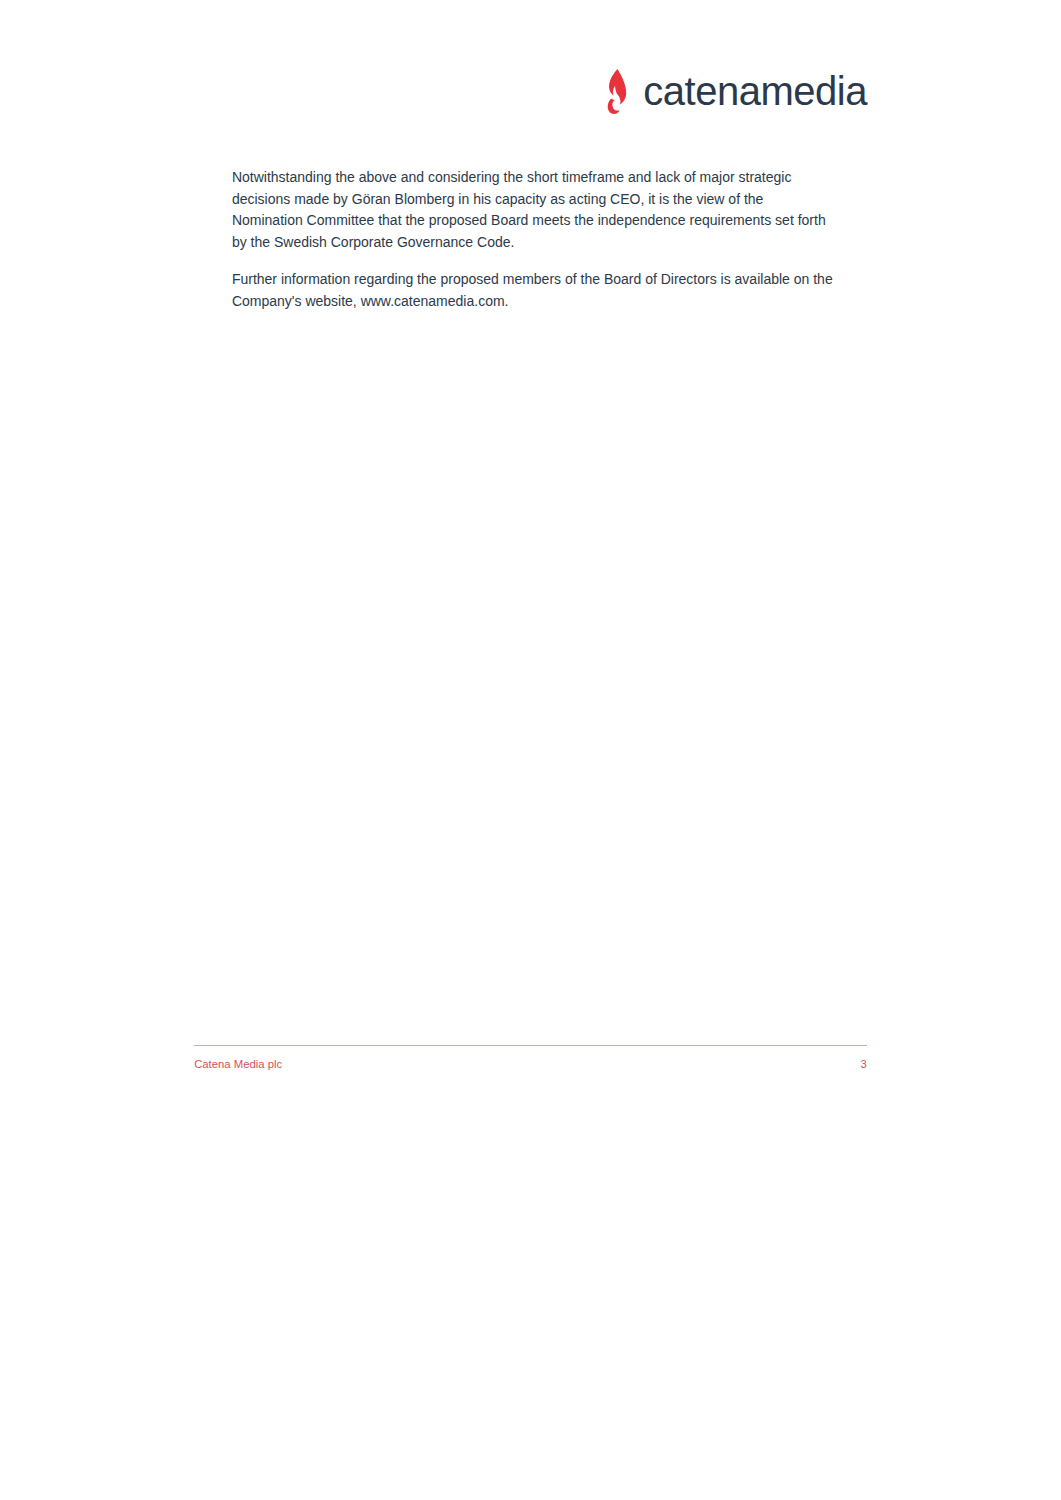catenamedia
Notwithstanding the above and considering the short timeframe and lack of major strategic decisions made by Göran Blomberg in his capacity as acting CEO, it is the view of the Nomination Committee that the proposed Board meets the independence requirements set forth by the Swedish Corporate Governance Code.
Further information regarding the proposed members of the Board of Directors is available on the Company's website, www.catenamedia.com.
Catena Media plc 3